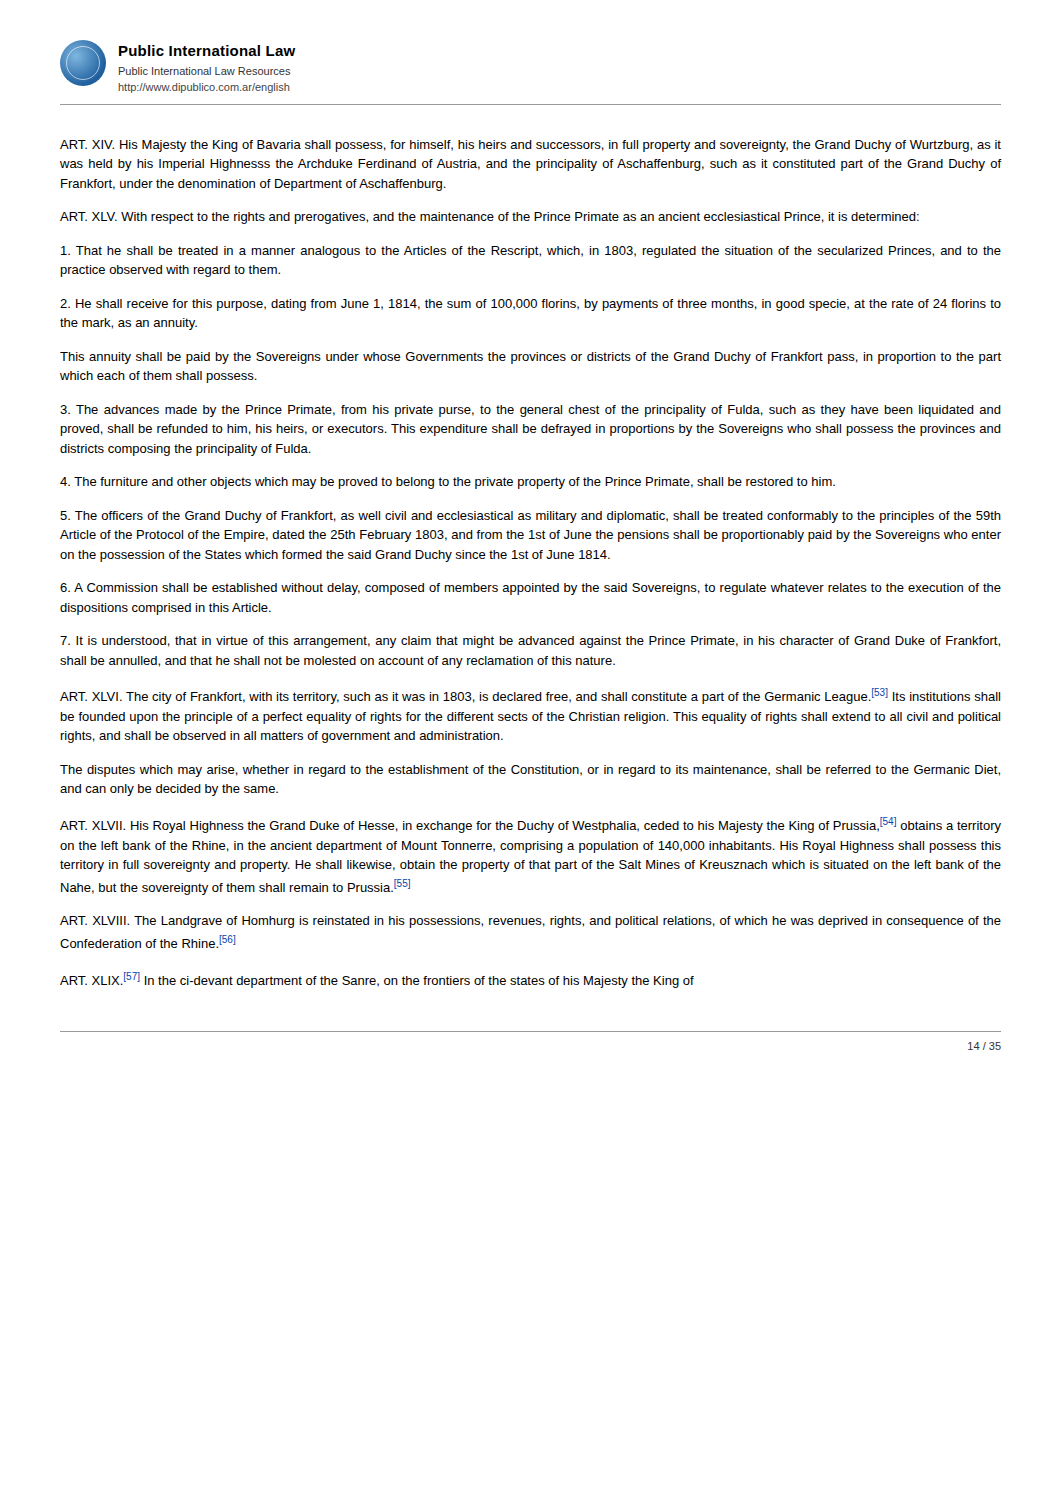Public International Law
Public International Law Resources
http://www.dipublico.com.ar/english
ART. XIV. His Majesty the King of Bavaria shall possess, for himself, his heirs and successors, in full property and sovereignty, the Grand Duchy of Wurtzburg, as it was held by his Imperial Highnesss the Archduke Ferdinand of Austria, and the principality of Aschaffenburg, such as it constituted part of the Grand Duchy of Frankfort, under the denomination of Department of Aschaffenburg.
ART. XLV. With respect to the rights and prerogatives, and the maintenance of the Prince Primate as an ancient ecclesiastical Prince, it is determined:
1. That he shall be treated in a manner analogous to the Articles of the Rescript, which, in 1803, regulated the situation of the secularized Princes, and to the practice observed with regard to them.
2. He shall receive for this purpose, dating from June 1, 1814, the sum of 100,000 florins, by payments of three months, in good specie, at the rate of 24 florins to the mark, as an annuity.
This annuity shall be paid by the Sovereigns under whose Governments the provinces or districts of the Grand Duchy of Frankfort pass, in proportion to the part which each of them shall possess.
3. The advances made by the Prince Primate, from his private purse, to the general chest of the principality of Fulda, such as they have been liquidated and proved, shall be refunded to him, his heirs, or executors. This expenditure shall be defrayed in proportions by the Sovereigns who shall possess the provinces and districts composing the principality of Fulda.
4. The furniture and other objects which may be proved to belong to the private property of the Prince Primate, shall be restored to him.
5. The officers of the Grand Duchy of Frankfort, as well civil and ecclesiastical as military and diplomatic, shall be treated conformably to the principles of the 59th Article of the Protocol of the Empire, dated the 25th February 1803, and from the 1st of June the pensions shall be proportionably paid by the Sovereigns who enter on the possession of the States which formed the said Grand Duchy since the 1st of June 1814.
6. A Commission shall be established without delay, composed of members appointed by the said Sovereigns, to regulate whatever relates to the execution of the dispositions comprised in this Article.
7. It is understood, that in virtue of this arrangement, any claim that might be advanced against the Prince Primate, in his character of Grand Duke of Frankfort, shall be annulled, and that he shall not be molested on account of any reclamation of this nature.
ART. XLVI. The city of Frankfort, with its territory, such as it was in 1803, is declared free, and shall constitute a part of the Germanic League.[53] Its institutions shall be founded upon the principle of a perfect equality of rights for the different sects of the Christian religion. This equality of rights shall extend to all civil and political rights, and shall be observed in all matters of government and administration.
The disputes which may arise, whether in regard to the establishment of the Constitution, or in regard to its maintenance, shall be referred to the Germanic Diet, and can only be decided by the same.
ART. XLVII. His Royal Highness the Grand Duke of Hesse, in exchange for the Duchy of Westphalia, ceded to his Majesty the King of Prussia,[54] obtains a territory on the left bank of the Rhine, in the ancient department of Mount Tonnerre, comprising a population of 140,000 inhabitants. His Royal Highness shall possess this territory in full sovereignty and property. He shall likewise, obtain the property of that part of the Salt Mines of Kreusznach which is situated on the left bank of the Nahe, but the sovereignty of them shall remain to Prussia.[55]
ART. XLVIII. The Landgrave of Homhurg is reinstated in his possessions, revenues, rights, and political relations, of which he was deprived in consequence of the Confederation of the Rhine.[56]
ART. XLIX.[57] In the ci-devant department of the Sanre, on the frontiers of the states of his Majesty the King of
14 / 35